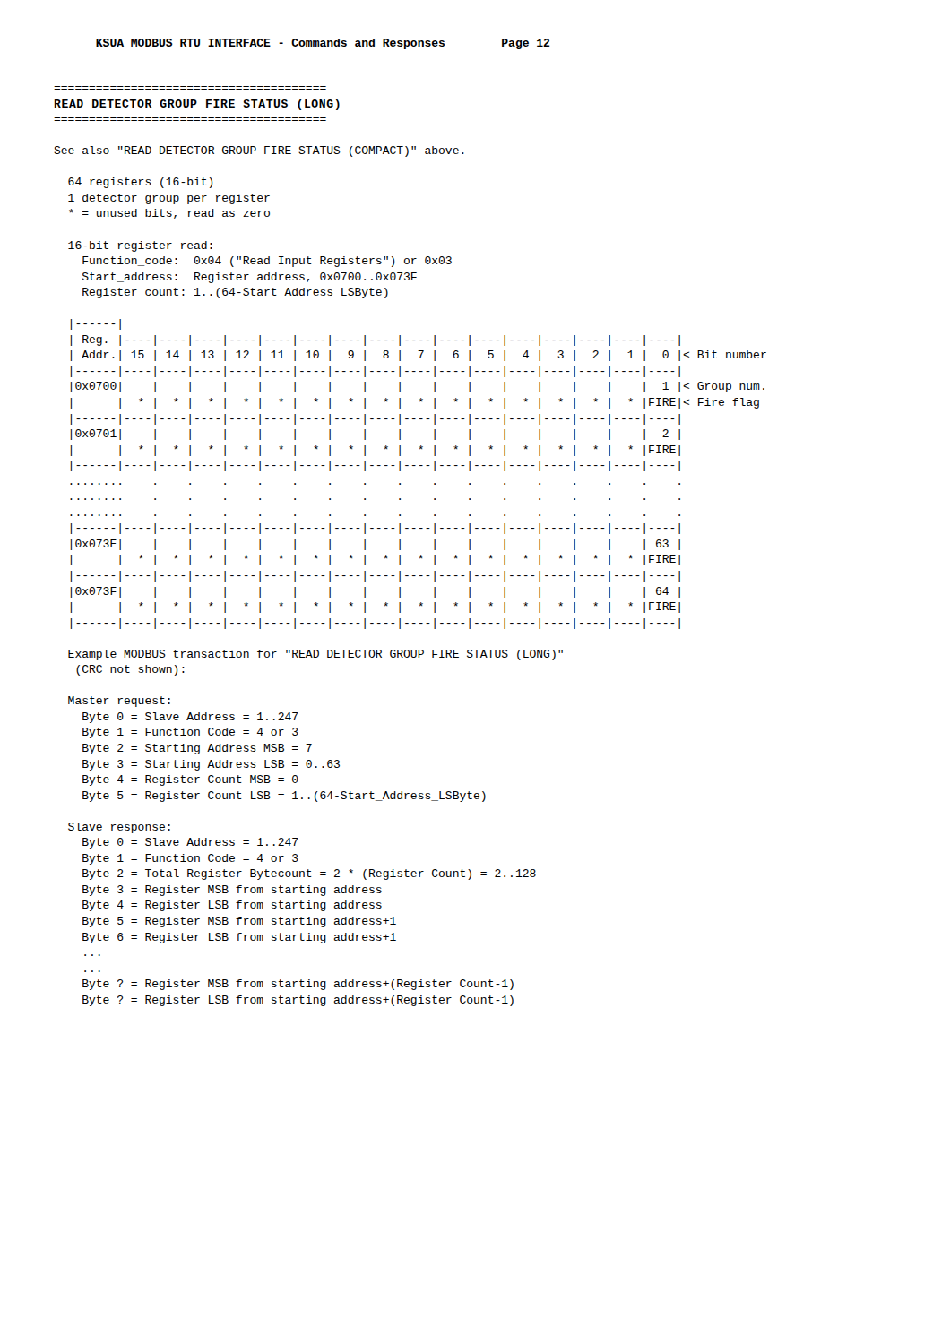KSUA MODBUS RTU INTERFACE - Commands and Responses Page 12
=======================================
READ DETECTOR GROUP FIRE STATUS (LONG)
=======================================
See also "READ DETECTOR GROUP FIRE STATUS (COMPACT)" above.
64 registers (16-bit)
1 detector group per register
* = unused bits, read as zero
16-bit register read:
  Function_code:  0x04 ("Read Input Registers") or 0x03
  Start_address:  Register address, 0x0700..0x073F
  Register_count: 1..(64-Start_Address_LSByte)
|------|
| Reg. |----|----|----|----|----|----|----|----|----|----|----|----|----|----|----|----|
| Addr.| 15 | 14 | 13 | 12 | 11 | 10 |  9 |  8 |  7 |  6 |  5 |  4 |  3 |  2 |  1 |  0 |< Bit number
|------|----|----|----|----|----|----|----|----|----|----|----|----|----|----|----|----|
|0x0700|    |    |    |    |    |    |    |    |    |    |    |    |    |    |    |  1 |< Group num.
|      |  * |  * |  * |  * |  * |  * |  * |  * |  * |  * |  * |  * |  * |  * |  * |FIRE|< Fire flag
|------|----|----|----|----|----|----|----|----|----|----|----|----|----|----|----|----|
|0x0701|    |    |    |    |    |    |    |    |    |    |    |    |    |    |    |  2 |
|      |  * |  * |  * |  * |  * |  * |  * |  * |  * |  * |  * |  * |  * |  * |  * |FIRE|
|------|----|----|----|----|----|----|----|----|----|----|----|----|----|----|----|----|
........    .    .    .    .    .    .    .    .    .    .    .    .    .    .    .    .
........    .    .    .    .    .    .    .    .    .    .    .    .    .    .    .    .
........    .    .    .    .    .    .    .    .    .    .    .    .    .    .    .    .
|------|----|----|----|----|----|----|----|----|----|----|----|----|----|----|----|----|
|0x073E|    |    |    |    |    |    |    |    |    |    |    |    |    |    |    | 63 |
|      |  * |  * |  * |  * |  * |  * |  * |  * |  * |  * |  * |  * |  * |  * |  * |FIRE|
|------|----|----|----|----|----|----|----|----|----|----|----|----|----|----|----|----|
|0x073F|    |    |    |    |    |    |    |    |    |    |    |    |    |    |    | 64 |
|      |  * |  * |  * |  * |  * |  * |  * |  * |  * |  * |  * |  * |  * |  * |  * |FIRE|
|------|----|----|----|----|----|----|----|----|----|----|----|----|----|----|----|----|
Example MODBUS transaction for "READ DETECTOR GROUP FIRE STATUS (LONG)"
 (CRC not shown):
Master request:
  Byte 0 = Slave Address = 1..247
  Byte 1 = Function Code = 4 or 3
  Byte 2 = Starting Address MSB = 7
  Byte 3 = Starting Address LSB = 0..63
  Byte 4 = Register Count MSB = 0
  Byte 5 = Register Count LSB = 1..(64-Start_Address_LSByte)
Slave response:
  Byte 0 = Slave Address = 1..247
  Byte 1 = Function Code = 4 or 3
  Byte 2 = Total Register Bytecount = 2 * (Register Count) = 2..128
  Byte 3 = Register MSB from starting address
  Byte 4 = Register LSB from starting address
  Byte 5 = Register MSB from starting address+1
  Byte 6 = Register LSB from starting address+1
  ...
  ...
  Byte ? = Register MSB from starting address+(Register Count-1)
  Byte ? = Register LSB from starting address+(Register Count-1)